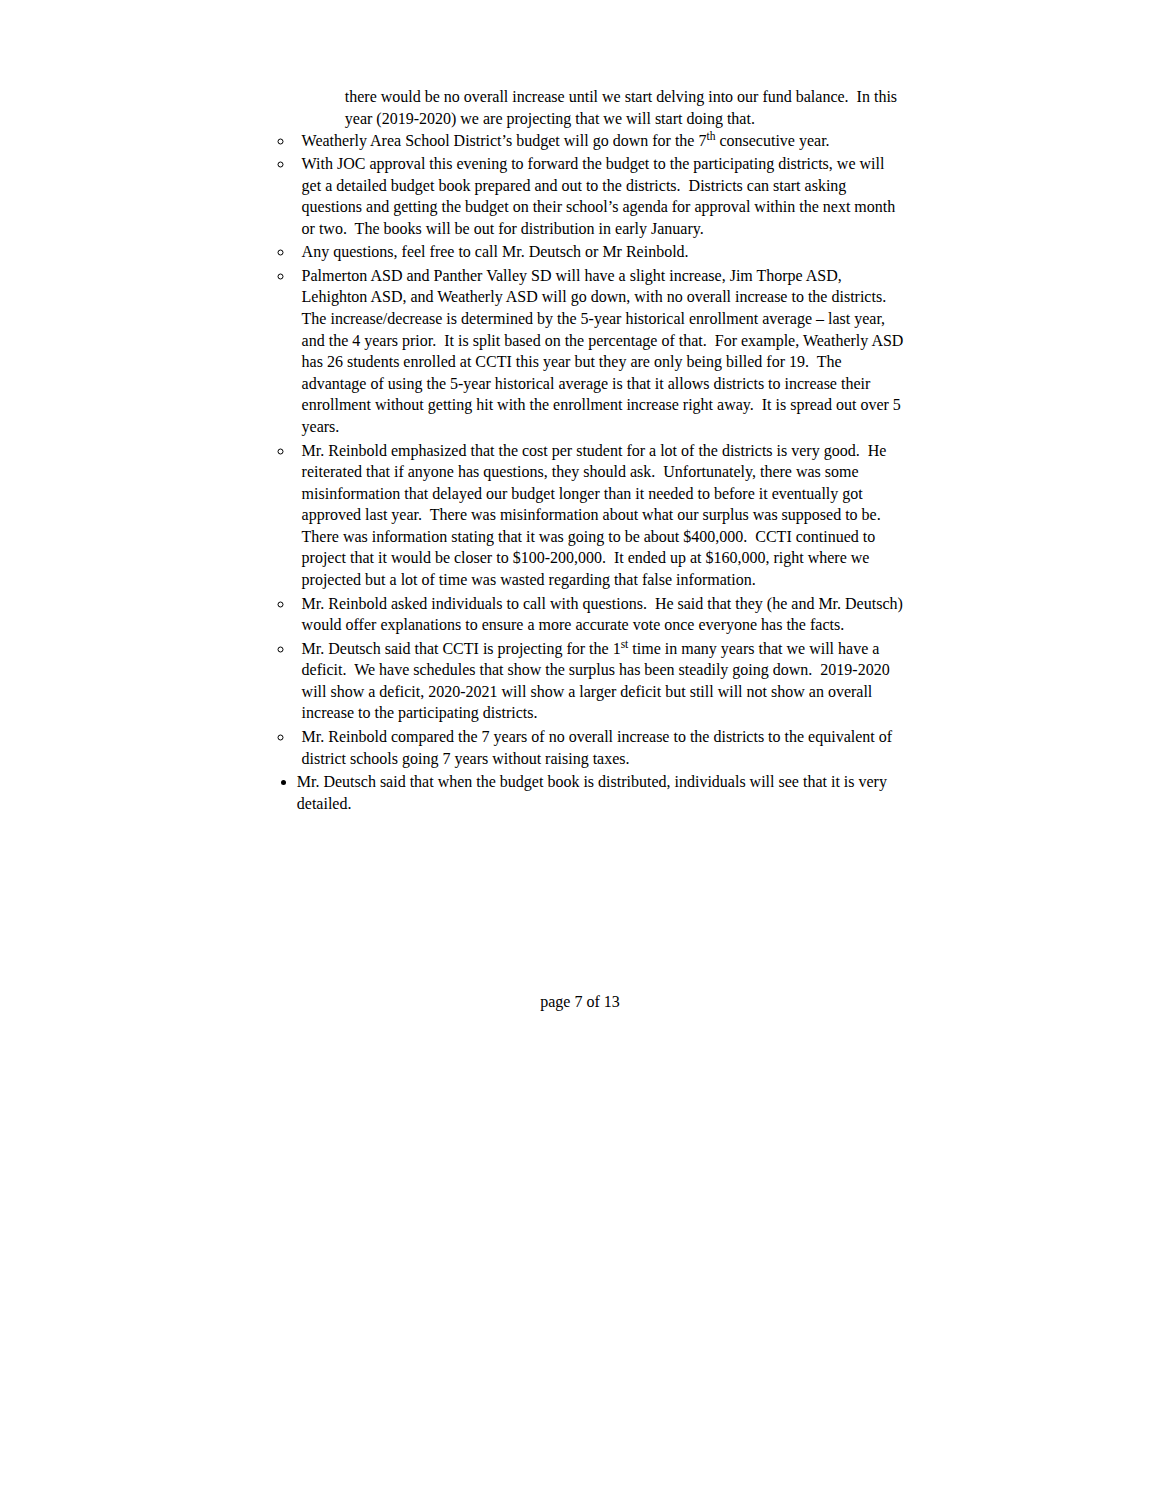there would be no overall increase until we start delving into our fund balance. In this year (2019-2020) we are projecting that we will start doing that.
Weatherly Area School District’s budget will go down for the 7th consecutive year.
With JOC approval this evening to forward the budget to the participating districts, we will get a detailed budget book prepared and out to the districts. Districts can start asking questions and getting the budget on their school’s agenda for approval within the next month or two. The books will be out for distribution in early January.
Any questions, feel free to call Mr. Deutsch or Mr Reinbold.
Palmerton ASD and Panther Valley SD will have a slight increase, Jim Thorpe ASD, Lehighton ASD, and Weatherly ASD will go down, with no overall increase to the districts. The increase/decrease is determined by the 5-year historical enrollment average – last year, and the 4 years prior. It is split based on the percentage of that. For example, Weatherly ASD has 26 students enrolled at CCTI this year but they are only being billed for 19. The advantage of using the 5-year historical average is that it allows districts to increase their enrollment without getting hit with the enrollment increase right away. It is spread out over 5 years.
Mr. Reinbold emphasized that the cost per student for a lot of the districts is very good. He reiterated that if anyone has questions, they should ask. Unfortunately, there was some misinformation that delayed our budget longer than it needed to before it eventually got approved last year. There was misinformation about what our surplus was supposed to be. There was information stating that it was going to be about $400,000. CCTI continued to project that it would be closer to $100-200,000. It ended up at $160,000, right where we projected but a lot of time was wasted regarding that false information.
Mr. Reinbold asked individuals to call with questions. He said that they (he and Mr. Deutsch) would offer explanations to ensure a more accurate vote once everyone has the facts.
Mr. Deutsch said that CCTI is projecting for the 1st time in many years that we will have a deficit. We have schedules that show the surplus has been steadily going down. 2019-2020 will show a deficit, 2020-2021 will show a larger deficit but still will not show an overall increase to the participating districts.
Mr. Reinbold compared the 7 years of no overall increase to the districts to the equivalent of district schools going 7 years without raising taxes.
Mr. Deutsch said that when the budget book is distributed, individuals will see that it is very detailed.
page 7 of 13